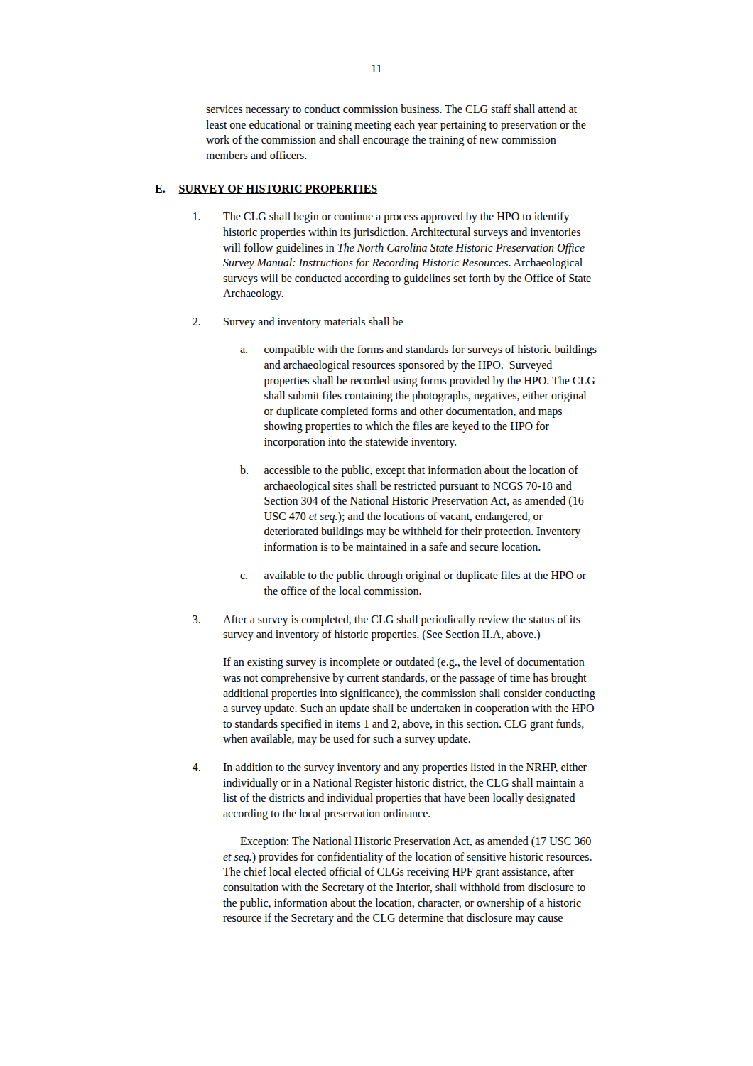11
services necessary to conduct commission business. The CLG staff shall attend at least one educational or training meeting each year pertaining to preservation or the work of the commission and shall encourage the training of new commission members and officers.
E. Survey of Historic Properties
1. The CLG shall begin or continue a process approved by the HPO to identify historic properties within its jurisdiction. Architectural surveys and inventories will follow guidelines in The North Carolina State Historic Preservation Office Survey Manual: Instructions for Recording Historic Resources. Archaeological surveys will be conducted according to guidelines set forth by the Office of State Archaeology.
2. Survey and inventory materials shall be
a. compatible with the forms and standards for surveys of historic buildings and archaeological resources sponsored by the HPO. Surveyed properties shall be recorded using forms provided by the HPO. The CLG shall submit files containing the photographs, negatives, either original or duplicate completed forms and other documentation, and maps showing properties to which the files are keyed to the HPO for incorporation into the statewide inventory.
b. accessible to the public, except that information about the location of archaeological sites shall be restricted pursuant to NCGS 70-18 and Section 304 of the National Historic Preservation Act, as amended (16 USC 470 et seq.); and the locations of vacant, endangered, or deteriorated buildings may be withheld for their protection. Inventory information is to be maintained in a safe and secure location.
c. available to the public through original or duplicate files at the HPO or the office of the local commission.
3. After a survey is completed, the CLG shall periodically review the status of its survey and inventory of historic properties. (See Section II.A, above.)
If an existing survey is incomplete or outdated (e.g., the level of documentation was not comprehensive by current standards, or the passage of time has brought additional properties into significance), the commission shall consider conducting a survey update. Such an update shall be undertaken in cooperation with the HPO to standards specified in items 1 and 2, above, in this section. CLG grant funds, when available, may be used for such a survey update.
4. In addition to the survey inventory and any properties listed in the NRHP, either individually or in a National Register historic district, the CLG shall maintain a list of the districts and individual properties that have been locally designated according to the local preservation ordinance.
Exception: The National Historic Preservation Act, as amended (17 USC 360 et seq.) provides for confidentiality of the location of sensitive historic resources. The chief local elected official of CLGs receiving HPF grant assistance, after consultation with the Secretary of the Interior, shall withhold from disclosure to the public, information about the location, character, or ownership of a historic resource if the Secretary and the CLG determine that disclosure may cause